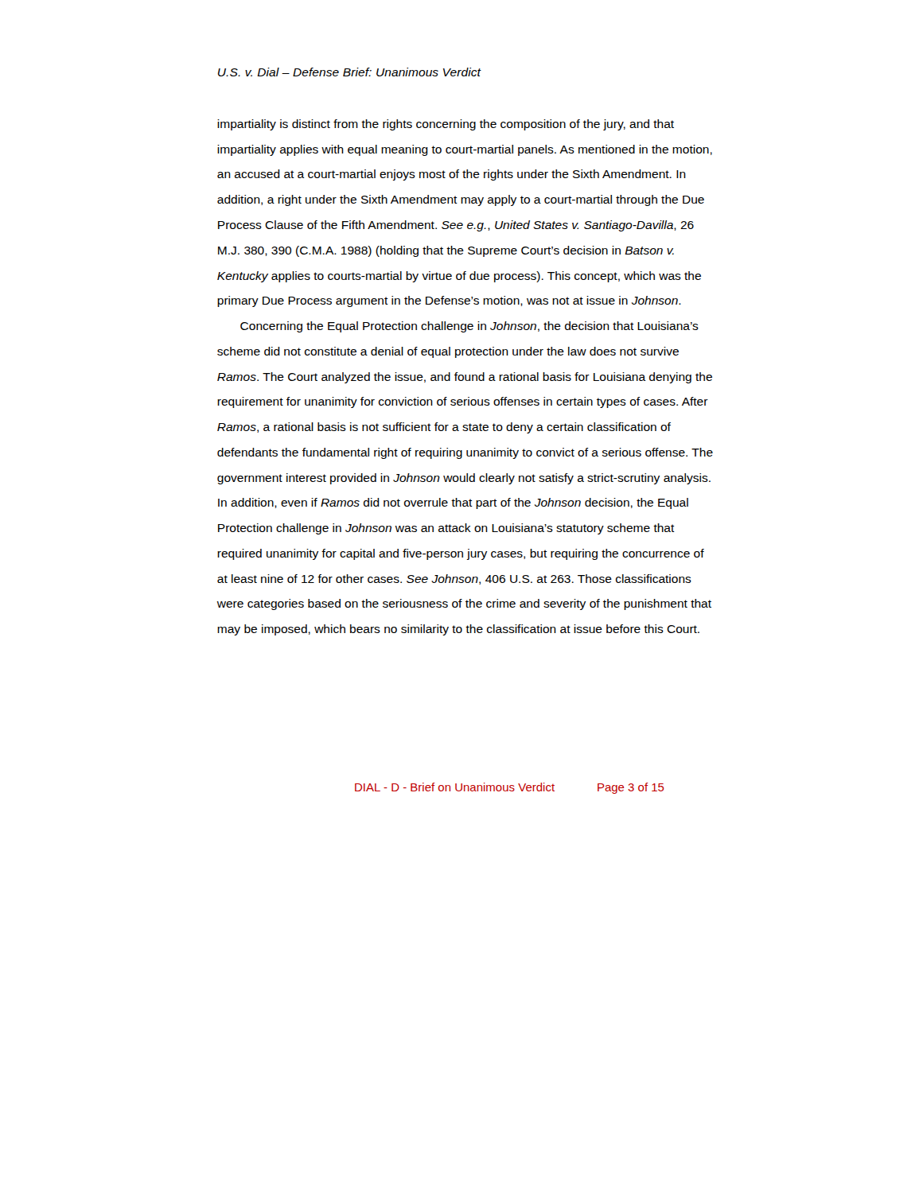U.S. v. Dial – Defense Brief: Unanimous Verdict
impartiality is distinct from the rights concerning the composition of the jury, and that impartiality applies with equal meaning to court-martial panels. As mentioned in the motion, an accused at a court-martial enjoys most of the rights under the Sixth Amendment. In addition, a right under the Sixth Amendment may apply to a court-martial through the Due Process Clause of the Fifth Amendment. See e.g., United States v. Santiago-Davilla, 26 M.J. 380, 390 (C.M.A. 1988) (holding that the Supreme Court’s decision in Batson v. Kentucky applies to courts-martial by virtue of due process). This concept, which was the primary Due Process argument in the Defense’s motion, was not at issue in Johnson.
Concerning the Equal Protection challenge in Johnson, the decision that Louisiana’s scheme did not constitute a denial of equal protection under the law does not survive Ramos. The Court analyzed the issue, and found a rational basis for Louisiana denying the requirement for unanimity for conviction of serious offenses in certain types of cases. After Ramos, a rational basis is not sufficient for a state to deny a certain classification of defendants the fundamental right of requiring unanimity to convict of a serious offense. The government interest provided in Johnson would clearly not satisfy a strict-scrutiny analysis. In addition, even if Ramos did not overrule that part of the Johnson decision, the Equal Protection challenge in Johnson was an attack on Louisiana’s statutory scheme that required unanimity for capital and five-person jury cases, but requiring the concurrence of at least nine of 12 for other cases. See Johnson, 406 U.S. at 263. Those classifications were categories based on the seriousness of the crime and severity of the punishment that may be imposed, which bears no similarity to the classification at issue before this Court.
DIAL - D - Brief on Unanimous Verdict Page 3 of 15